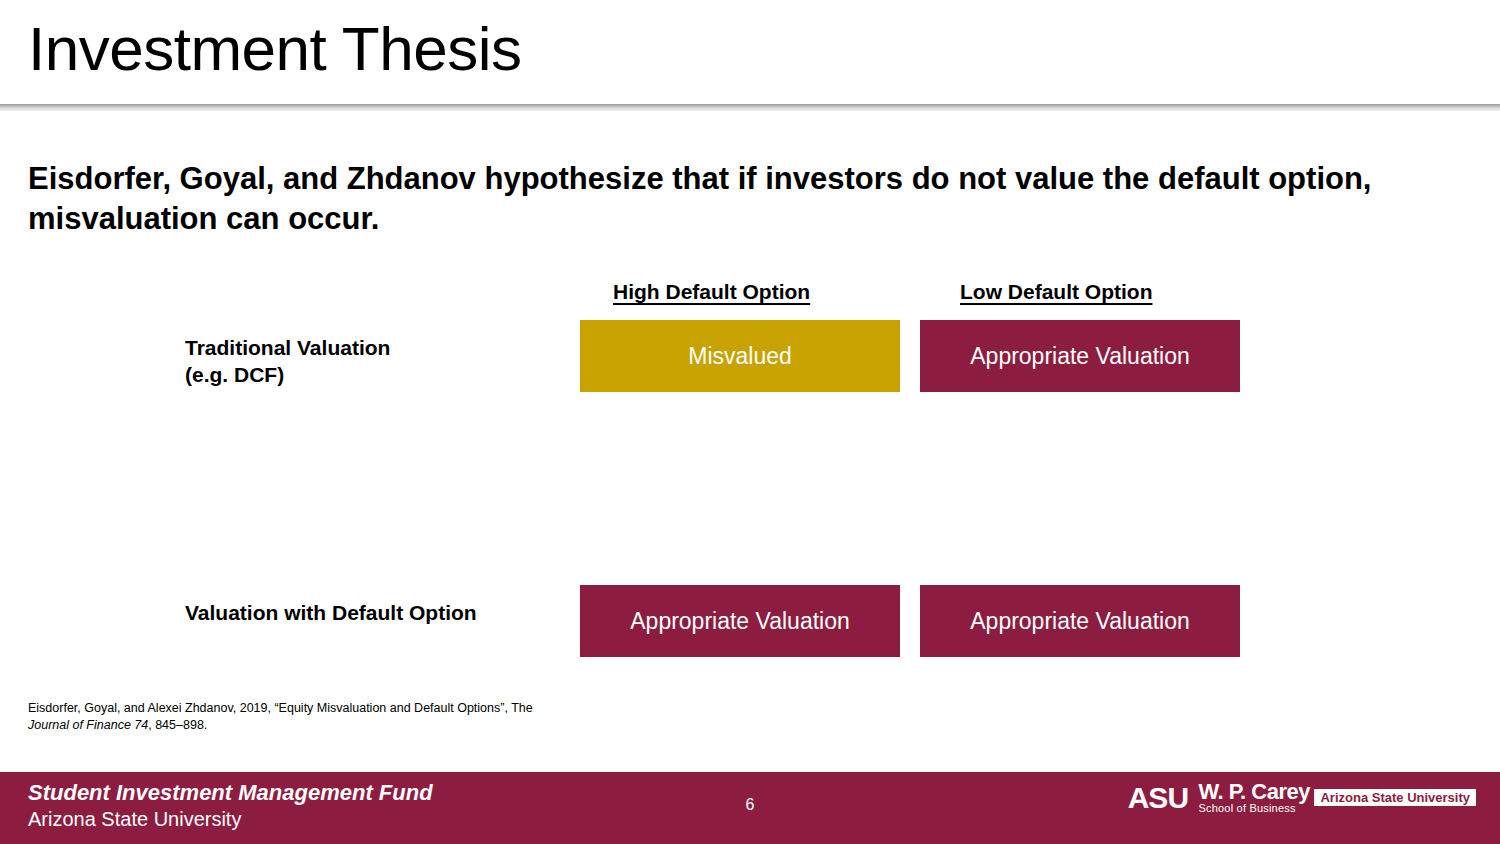Investment Thesis
Eisdorfer, Goyal, and Zhdanov hypothesize that if investors do not value the default option, misvaluation can occur.
High Default Option
Low Default Option
Traditional Valuation
(e.g. DCF)
Misvalued
Appropriate Valuation
Valuation with Default Option
Appropriate Valuation
Appropriate Valuation
Eisdorfer, Goyal, and Alexei Zhdanov, 2019, “Equity Misvaluation and Default Options”, The Journal of Finance 74, 845–898.
Student Investment Management Fund
Arizona State University
6
ASU
W. P. Carey
School of Business
Arizona State University